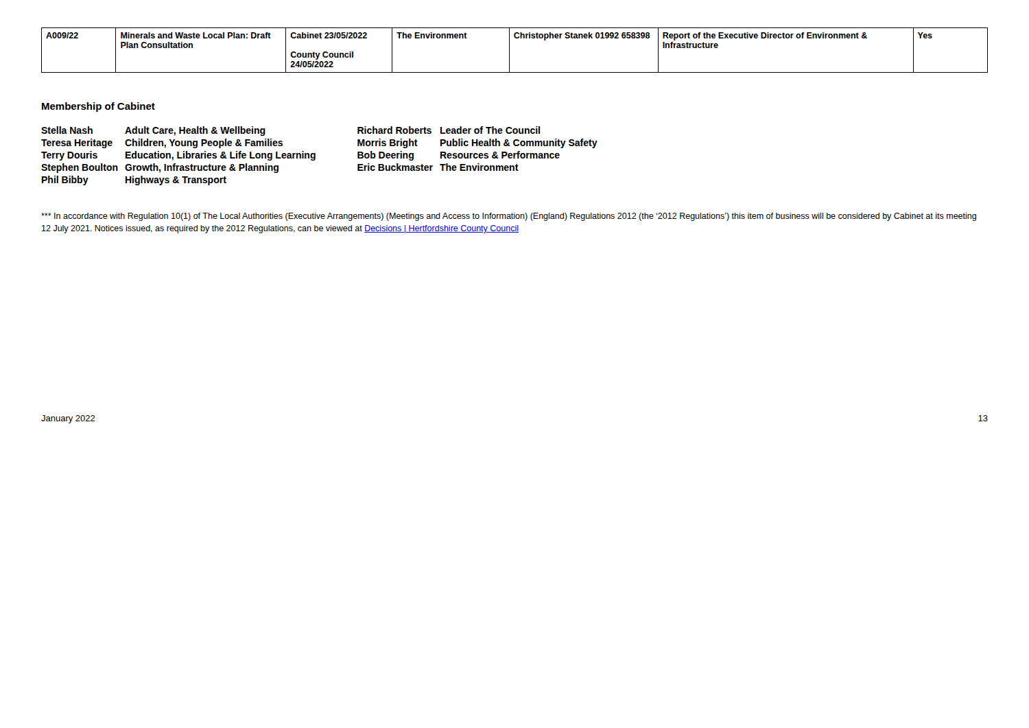| A009/22 | Minerals and Waste Local Plan: Draft Plan Consultation | Cabinet 23/05/2022 County Council 24/05/2022 | The Environment | Christopher Stanek 01992 658398 | Report of the Executive Director of Environment & Infrastructure | Yes |
Membership of Cabinet
| Stella Nash | Adult Care, Health & Wellbeing | | Richard Roberts | Leader of The Council |
| Teresa Heritage | Children, Young People & Families | | Morris Bright | Public Health & Community Safety |
| Terry Douris | Education, Libraries & Life Long Learning | | Bob Deering | Resources & Performance |
| Stephen Boulton | Growth, Infrastructure & Planning | | Eric Buckmaster | The Environment |
| Phil Bibby | Highways & Transport | | | |
*** In accordance with Regulation 10(1) of The Local Authorities (Executive Arrangements) (Meetings and Access to Information) (England) Regulations 2012 (the ‘2012 Regulations’) this item of business will be considered by Cabinet at its meeting 12 July 2021. Notices issued, as required by the 2012 Regulations, can be viewed at Decisions | Hertfordshire County Council
January 2022
13